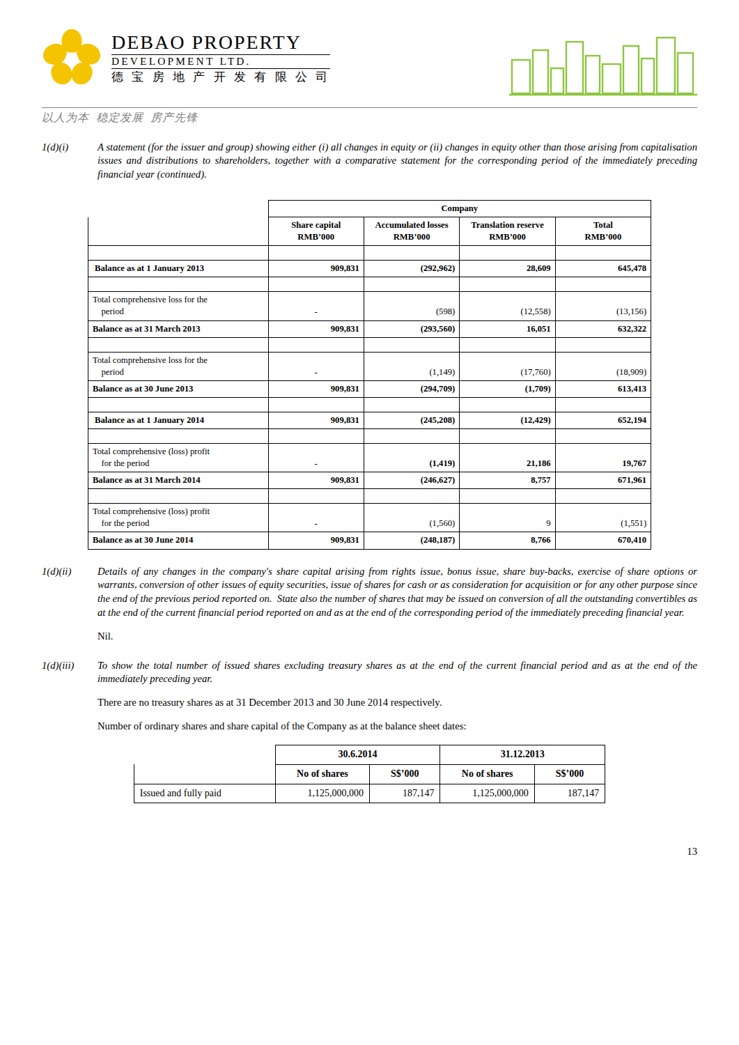DEBAO PROPERTY
DEVELOPMENT LTD.
德 宝 房 地 产 开 发 有 限 公 司
以人为本 稳定发展 房产先锋
1(d)(i)
A statement (for the issuer and group) showing either (i) all changes in equity or (ii) changes in equity other than those arising from capitalisation issues and distributions to shareholders, together with a comparative statement for the corresponding period of the immediately preceding financial year (continued).
| | Company |
| --- | --- |
| | Share capital RMB’000 | Accumulated losses RMB’000 | Translation reserve RMB’000 | Total RMB’000 |
| Balance as at 1 January 2013 | 909,831 | (292,962) | 28,609 | 645,478 |
| Total comprehensive loss for the period | - | (598) | (12,558) | (13,156) |
| Balance as at 31 March 2013 | 909,831 | (293,560) | 16,051 | 632,322 |
| Total comprehensive loss for the period | - | (1,149) | (17,760) | (18,909) |
| Balance as at 30 June 2013 | 909,831 | (294,709) | (1,709) | 613,413 |
| Balance as at 1 January 2014 | 909,831 | (245,208) | (12,429) | 652,194 |
| Total comprehensive (loss) profit for the period | - | (1,419) | 21,186 | 19,767 |
| Balance as at 31 March 2014 | 909,831 | (246,627) | 8,757 | 671,961 |
| Total comprehensive (loss) profit for the period | - | (1,560) | 9 | (1,551) |
| Balance as at 30 June 2014 | 909,831 | (248,187) | 8,766 | 670,410 |
1(d)(ii)
Details of any changes in the company's share capital arising from rights issue, bonus issue, share buy-backs, exercise of share options or warrants, conversion of other issues of equity securities, issue of shares for cash or as consideration for acquisition or for any other purpose since the end of the previous period reported on. State also the number of shares that may be issued on conversion of all the outstanding convertibles as at the end of the current financial period reported on and as at the end of the corresponding period of the immediately preceding financial year.
Nil.
1(d)(iii)
To show the total number of issued shares excluding treasury shares as at the end of the current financial period and as at the end of the immediately preceding year.
There are no treasury shares as at 31 December 2013 and 30 June 2014 respectively.
Number of ordinary shares and share capital of the Company as at the balance sheet dates:
| | 30.6.2014 | 31.12.2013 |
| --- | --- | --- |
| | No of shares | S$’000 | No of shares | S$’000 |
| Issued and fully paid | 1,125,000,000 | 187,147 | 1,125,000,000 | 187,147 |
13